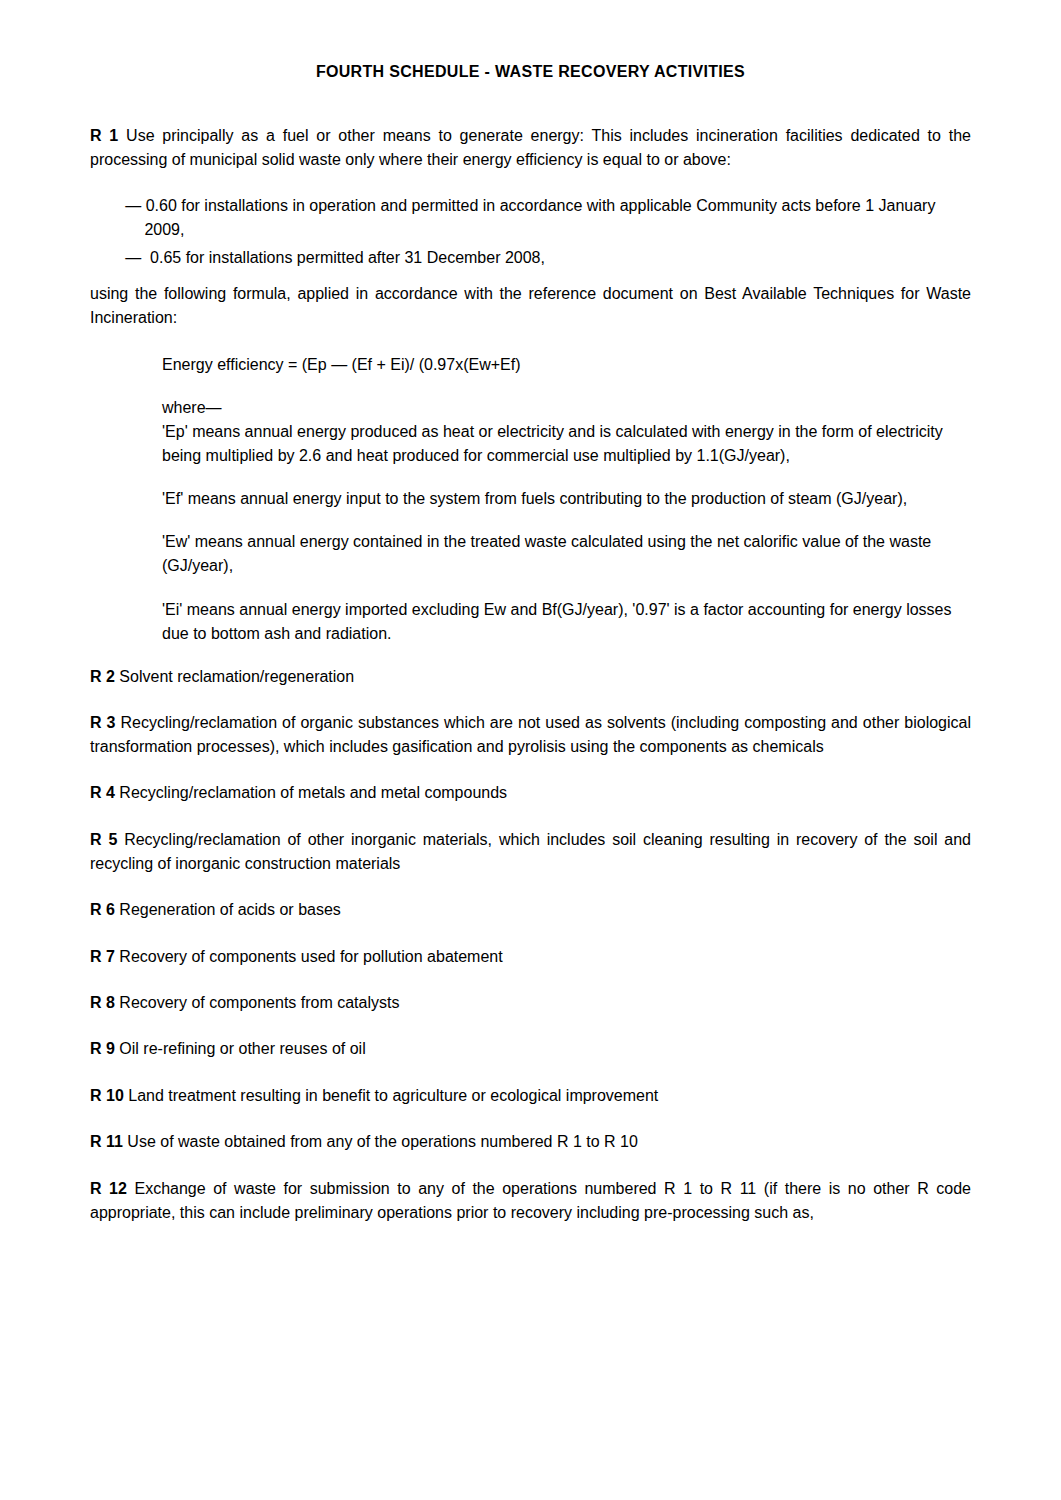FOURTH SCHEDULE - WASTE RECOVERY ACTIVITIES
R 1 Use principally as a fuel or other means to generate energy: This includes incineration facilities dedicated to the processing of municipal solid waste only where their energy efficiency is equal to or above:
— 0.60 for installations in operation and permitted in accordance with applicable Community acts before 1 January 2009,
— 0.65 for installations permitted after 31 December 2008,
using the following formula, applied in accordance with the reference document on Best Available Techniques for Waste Incineration:
Energy efficiency = (Ep — (Ef + Ei)/ (0.97x(Ew+Ef)
where—
'Ep' means annual energy produced as heat or electricity and is calculated with energy in the form of electricity being multiplied by 2.6 and heat produced for commercial use multiplied by 1.1(GJ/year),
'Ef' means annual energy input to the system from fuels contributing to the production of steam (GJ/year),
'Ew' means annual energy contained in the treated waste calculated using the net calorific value of the waste (GJ/year),
'Ei' means annual energy imported excluding Ew and Bf(GJ/year), '0.97' is a factor accounting for energy losses due to bottom ash and radiation.
R 2 Solvent reclamation/regeneration
R 3 Recycling/reclamation of organic substances which are not used as solvents (including composting and other biological transformation processes), which includes gasification and pyrolisis using the components as chemicals
R 4 Recycling/reclamation of metals and metal compounds
R 5 Recycling/reclamation of other inorganic materials, which includes soil cleaning resulting in recovery of the soil and recycling of inorganic construction materials
R 6 Regeneration of acids or bases
R 7 Recovery of components used for pollution abatement
R 8 Recovery of components from catalysts
R 9 Oil re-refining or other reuses of oil
R 10 Land treatment resulting in benefit to agriculture or ecological improvement
R 11 Use of waste obtained from any of the operations numbered R 1 to R 10
R 12 Exchange of waste for submission to any of the operations numbered R 1 to R 11 (if there is no other R code appropriate, this can include preliminary operations prior to recovery including pre-processing such as,